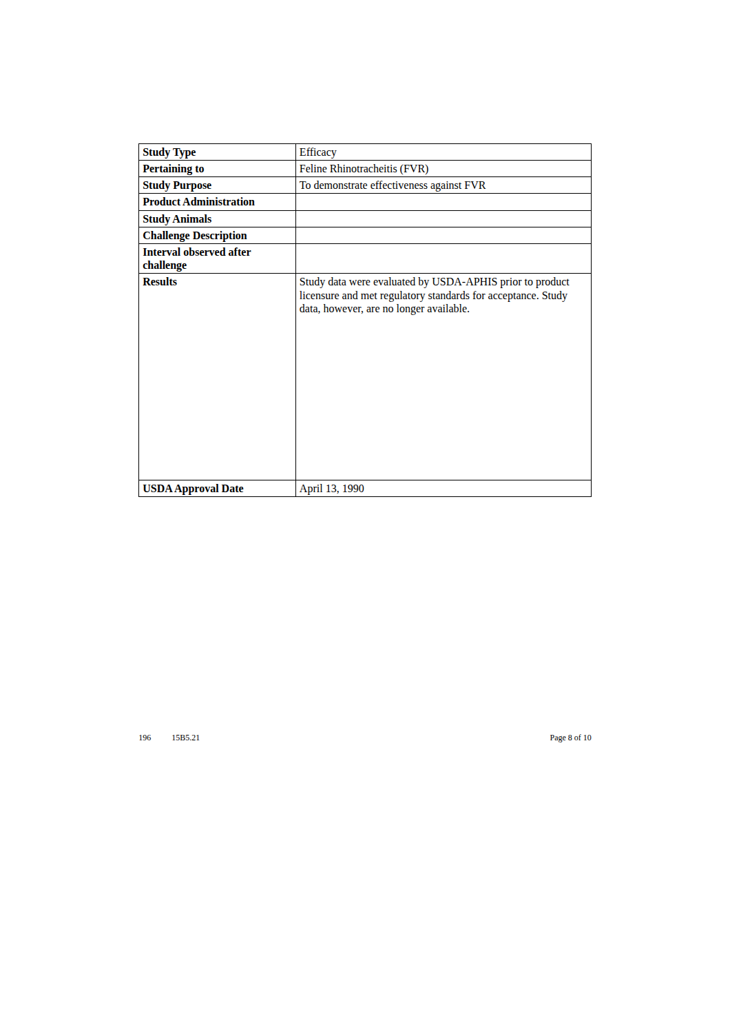| Study Type | Efficacy |
| Pertaining to | Feline Rhinotracheitis (FVR) |
| Study Purpose | To demonstrate effectiveness against FVR |
| Product Administration | |
| Study Animals | |
| Challenge Description | |
| Interval observed after challenge | |
| Results | Study data were evaluated by USDA-APHIS prior to product licensure and met regulatory standards for acceptance. Study data, however, are no longer available. |
| USDA Approval Date | April 13, 1990 |
196 15B5.21
Page 8 of 10